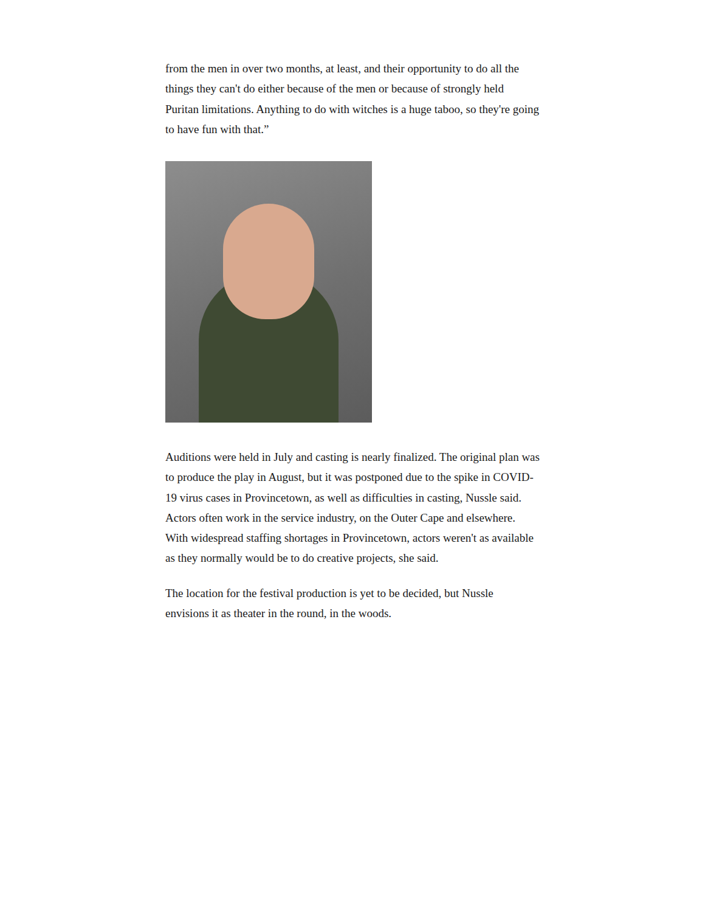from the men in over two months, at least, and their opportunity to do all the things they can't do either because of the men or because of strongly held Puritan limitations. Anything to do with witches is a huge taboo, so they're going to have fun with that.”
Auditions were held in July and casting is nearly finalized. The original plan was to produce the play in August, but it was postponed due to the spike in COVID-19 virus cases in Provincetown, as well as difficulties in casting, Nussle said. Actors often work in the service industry, on the Outer Cape and elsewhere. With widespread staffing shortages in Provincetown, actors weren't as available as they normally would be to do creative projects, she said.
The location for the festival production is yet to be decided, but Nussle envisions it as theater in the round, in the woods.